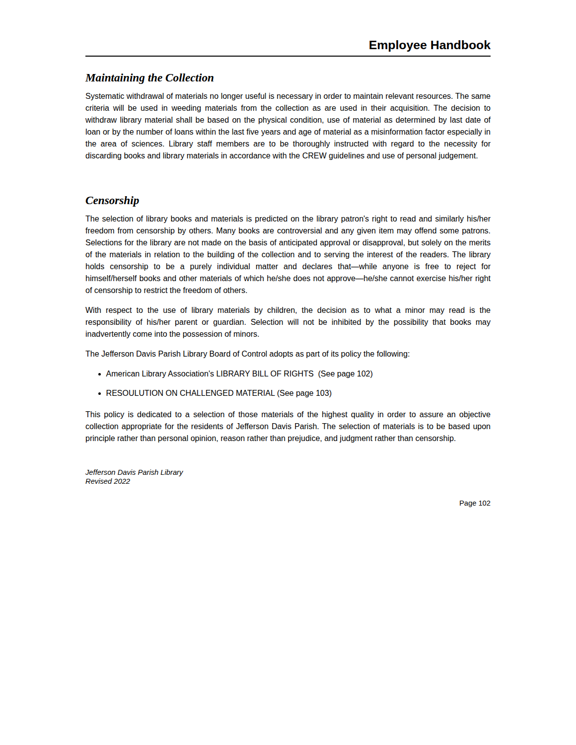Employee Handbook
Maintaining the Collection
Systematic withdrawal of materials no longer useful is necessary in order to maintain relevant resources. The same criteria will be used in weeding materials from the collection as are used in their acquisition. The decision to withdraw library material shall be based on the physical condition, use of material as determined by last date of loan or by the number of loans within the last five years and age of material as a misinformation factor especially in the area of sciences. Library staff members are to be thoroughly instructed with regard to the necessity for discarding books and library materials in accordance with the CREW guidelines and use of personal judgement.
Censorship
The selection of library books and materials is predicted on the library patron's right to read and similarly his/her freedom from censorship by others. Many books are controversial and any given item may offend some patrons. Selections for the library are not made on the basis of anticipated approval or disapproval, but solely on the merits of the materials in relation to the building of the collection and to serving the interest of the readers. The library holds censorship to be a purely individual matter and declares that—while anyone is free to reject for himself/herself books and other materials of which he/she does not approve—he/she cannot exercise his/her right of censorship to restrict the freedom of others.
With respect to the use of library materials by children, the decision as to what a minor may read is the responsibility of his/her parent or guardian. Selection will not be inhibited by the possibility that books may inadvertently come into the possession of minors.
The Jefferson Davis Parish Library Board of Control adopts as part of its policy the following:
American Library Association's LIBRARY BILL OF RIGHTS (See page 102)
RESOULUTION ON CHALLENGED MATERIAL (See page 103)
This policy is dedicated to a selection of those materials of the highest quality in order to assure an objective collection appropriate for the residents of Jefferson Davis Parish. The selection of materials is to be based upon principle rather than personal opinion, reason rather than prejudice, and judgment rather than censorship.
Jefferson Davis Parish Library
Revised 2022
Page 102